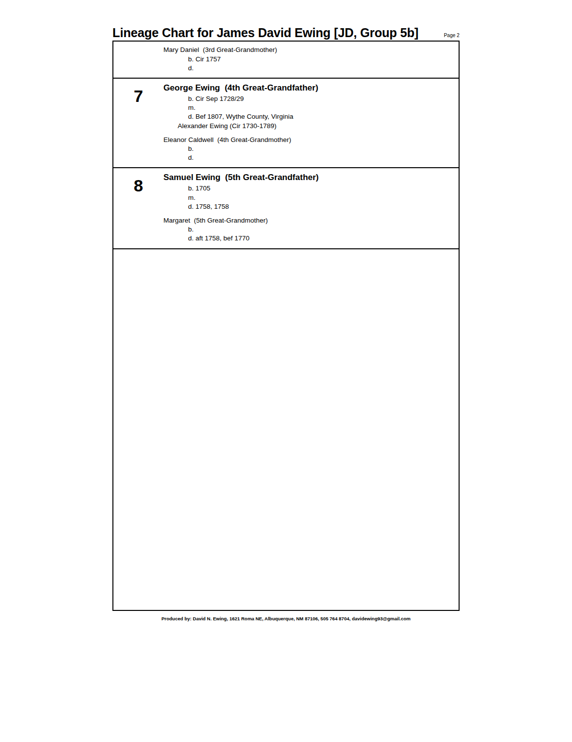Lineage Chart for James David Ewing [JD, Group 5b]
Page 2
Mary Daniel (3rd Great-Grandmother)
b. Cir 1757
d.
7
George Ewing (4th Great-Grandfather)
b. Cir Sep 1728/29
m.
d. Bef 1807, Wythe County, Virginia
Alexander Ewing (Cir 1730-1789)
Eleanor Caldwell (4th Great-Grandmother)
b.
d.
8
Samuel Ewing (5th Great-Grandfather)
b. 1705
m.
d. 1758, 1758
Margaret (5th Great-Grandmother)
b.
d. aft 1758, bef 1770
Produced by: David N. Ewing, 1621 Roma NE, Albuquerque, NM 87106, 505 764 8704, davidewing93@gmail.com